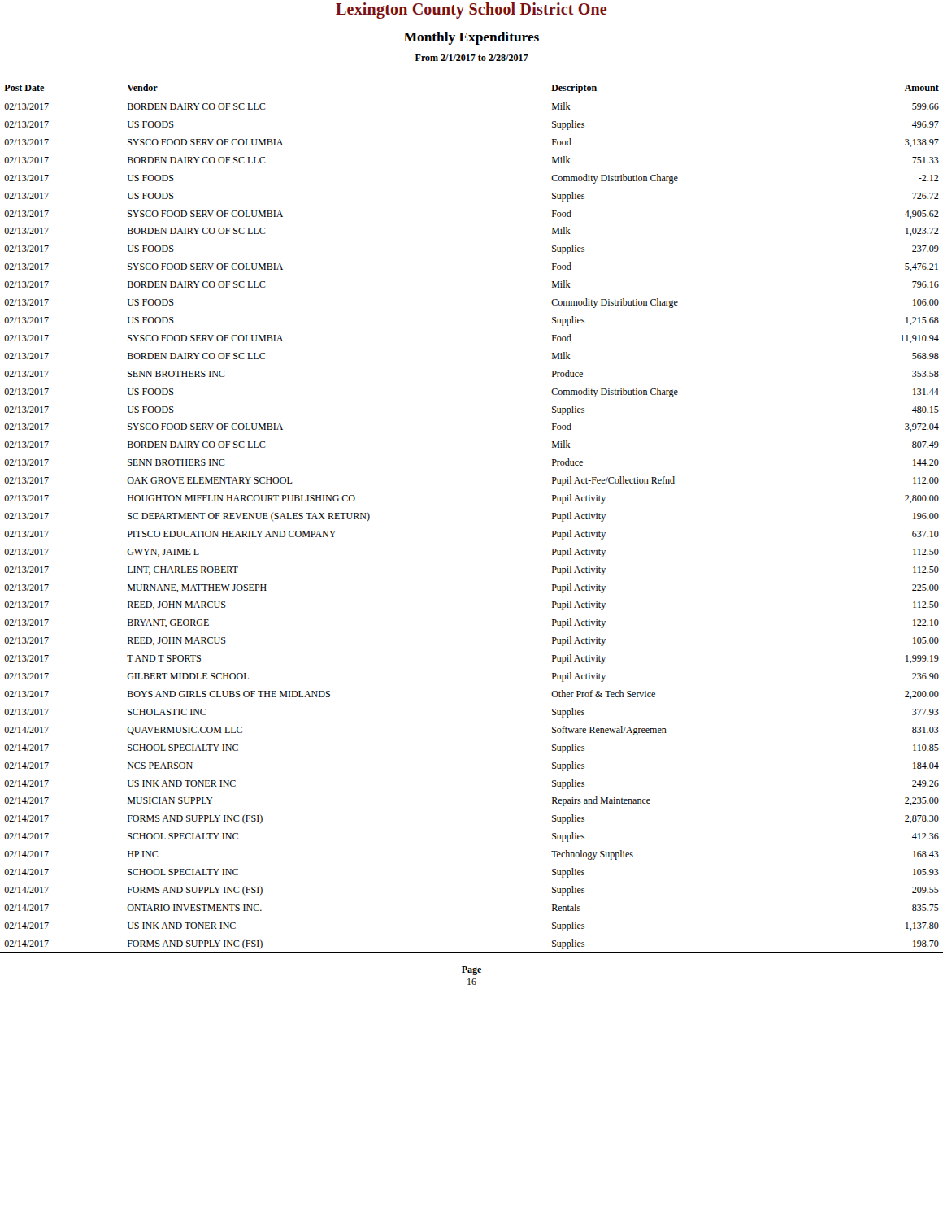Lexington County School District One
Monthly Expenditures
From 2/1/2017 to 2/28/2017
| Post Date | Vendor | Descripton | Amount |
| --- | --- | --- | --- |
| 02/13/2017 | BORDEN DAIRY CO OF SC LLC | Milk | 599.66 |
| 02/13/2017 | US FOODS | Supplies | 496.97 |
| 02/13/2017 | SYSCO FOOD SERV OF COLUMBIA | Food | 3,138.97 |
| 02/13/2017 | BORDEN DAIRY CO OF SC LLC | Milk | 751.33 |
| 02/13/2017 | US FOODS | Commodity Distribution Charge | -2.12 |
| 02/13/2017 | US FOODS | Supplies | 726.72 |
| 02/13/2017 | SYSCO FOOD SERV OF COLUMBIA | Food | 4,905.62 |
| 02/13/2017 | BORDEN DAIRY CO OF SC LLC | Milk | 1,023.72 |
| 02/13/2017 | US FOODS | Supplies | 237.09 |
| 02/13/2017 | SYSCO FOOD SERV OF COLUMBIA | Food | 5,476.21 |
| 02/13/2017 | BORDEN DAIRY CO OF SC LLC | Milk | 796.16 |
| 02/13/2017 | US FOODS | Commodity Distribution Charge | 106.00 |
| 02/13/2017 | US FOODS | Supplies | 1,215.68 |
| 02/13/2017 | SYSCO FOOD SERV OF COLUMBIA | Food | 11,910.94 |
| 02/13/2017 | BORDEN DAIRY CO OF SC LLC | Milk | 568.98 |
| 02/13/2017 | SENN BROTHERS INC | Produce | 353.58 |
| 02/13/2017 | US FOODS | Commodity Distribution Charge | 131.44 |
| 02/13/2017 | US FOODS | Supplies | 480.15 |
| 02/13/2017 | SYSCO FOOD SERV OF COLUMBIA | Food | 3,972.04 |
| 02/13/2017 | BORDEN DAIRY CO OF SC LLC | Milk | 807.49 |
| 02/13/2017 | SENN BROTHERS INC | Produce | 144.20 |
| 02/13/2017 | OAK GROVE ELEMENTARY SCHOOL | Pupil Act-Fee/Collection Refnd | 112.00 |
| 02/13/2017 | HOUGHTON MIFFLIN HARCOURT PUBLISHING CO | Pupil Activity | 2,800.00 |
| 02/13/2017 | SC DEPARTMENT OF REVENUE (SALES TAX RETURN) | Pupil Activity | 196.00 |
| 02/13/2017 | PITSCO EDUCATION HEARILY AND COMPANY | Pupil Activity | 637.10 |
| 02/13/2017 | GWYN, JAIME L | Pupil Activity | 112.50 |
| 02/13/2017 | LINT, CHARLES ROBERT | Pupil Activity | 112.50 |
| 02/13/2017 | MURNANE, MATTHEW JOSEPH | Pupil Activity | 225.00 |
| 02/13/2017 | REED, JOHN MARCUS | Pupil Activity | 112.50 |
| 02/13/2017 | BRYANT, GEORGE | Pupil Activity | 122.10 |
| 02/13/2017 | REED, JOHN MARCUS | Pupil Activity | 105.00 |
| 02/13/2017 | T AND T SPORTS | Pupil Activity | 1,999.19 |
| 02/13/2017 | GILBERT MIDDLE SCHOOL | Pupil Activity | 236.90 |
| 02/13/2017 | BOYS AND GIRLS CLUBS OF THE MIDLANDS | Other Prof & Tech Service | 2,200.00 |
| 02/13/2017 | SCHOLASTIC INC | Supplies | 377.93 |
| 02/14/2017 | QUAVERMUSIC.COM LLC | Software Renewal/Agreemen | 831.03 |
| 02/14/2017 | SCHOOL SPECIALTY INC | Supplies | 110.85 |
| 02/14/2017 | NCS PEARSON | Supplies | 184.04 |
| 02/14/2017 | US INK AND TONER INC | Supplies | 249.26 |
| 02/14/2017 | MUSICIAN SUPPLY | Repairs and Maintenance | 2,235.00 |
| 02/14/2017 | FORMS AND SUPPLY INC (FSI) | Supplies | 2,878.30 |
| 02/14/2017 | SCHOOL SPECIALTY INC | Supplies | 412.36 |
| 02/14/2017 | HP INC | Technology Supplies | 168.43 |
| 02/14/2017 | SCHOOL SPECIALTY INC | Supplies | 105.93 |
| 02/14/2017 | FORMS AND SUPPLY INC (FSI) | Supplies | 209.55 |
| 02/14/2017 | ONTARIO INVESTMENTS INC. | Rentals | 835.75 |
| 02/14/2017 | US INK AND TONER INC | Supplies | 1,137.80 |
| 02/14/2017 | FORMS AND SUPPLY INC (FSI) | Supplies | 198.70 |
Page
16